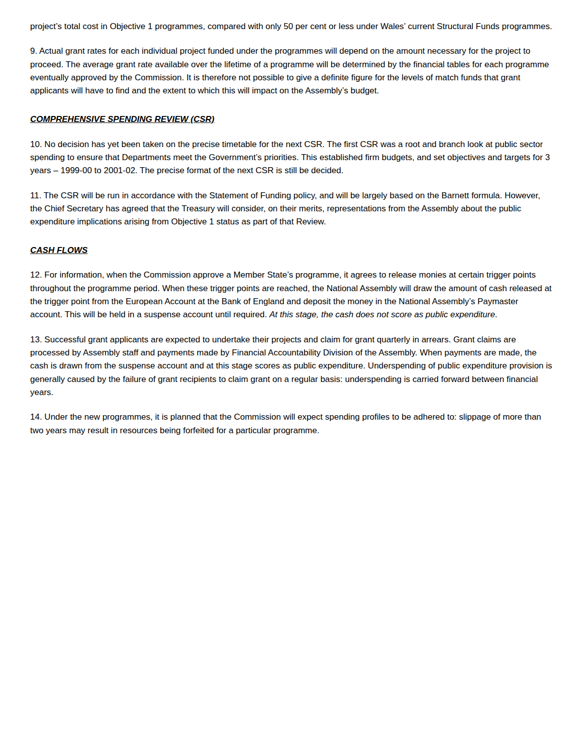project’s total cost in Objective 1 programmes, compared with only 50 per cent or less under Wales’ current Structural Funds programmes.
9. Actual grant rates for each individual project funded under the programmes will depend on the amount necessary for the project to proceed. The average grant rate available over the lifetime of a programme will be determined by the financial tables for each programme eventually approved by the Commission. It is therefore not possible to give a definite figure for the levels of match funds that grant applicants will have to find and the extent to which this will impact on the Assembly’s budget.
COMPREHENSIVE SPENDING REVIEW (CSR)
10. No decision has yet been taken on the precise timetable for the next CSR. The first CSR was a root and branch look at public sector spending to ensure that Departments meet the Government’s priorities. This established firm budgets, and set objectives and targets for 3 years – 1999-00 to 2001-02. The precise format of the next CSR is still be decided.
11. The CSR will be run in accordance with the Statement of Funding policy, and will be largely based on the Barnett formula. However, the Chief Secretary has agreed that the Treasury will consider, on their merits, representations from the Assembly about the public expenditure implications arising from Objective 1 status as part of that Review.
CASH FLOWS
12. For information, when the Commission approve a Member State’s programme, it agrees to release monies at certain trigger points throughout the programme period. When these trigger points are reached, the National Assembly will draw the amount of cash released at the trigger point from the European Account at the Bank of England and deposit the money in the National Assembly’s Paymaster account. This will be held in a suspense account until required. At this stage, the cash does not score as public expenditure.
13. Successful grant applicants are expected to undertake their projects and claim for grant quarterly in arrears. Grant claims are processed by Assembly staff and payments made by Financial Accountability Division of the Assembly. When payments are made, the cash is drawn from the suspense account and at this stage scores as public expenditure. Underspending of public expenditure provision is generally caused by the failure of grant recipients to claim grant on a regular basis: underspending is carried forward between financial years.
14. Under the new programmes, it is planned that the Commission will expect spending profiles to be adhered to: slippage of more than two years may result in resources being forfeited for a particular programme.